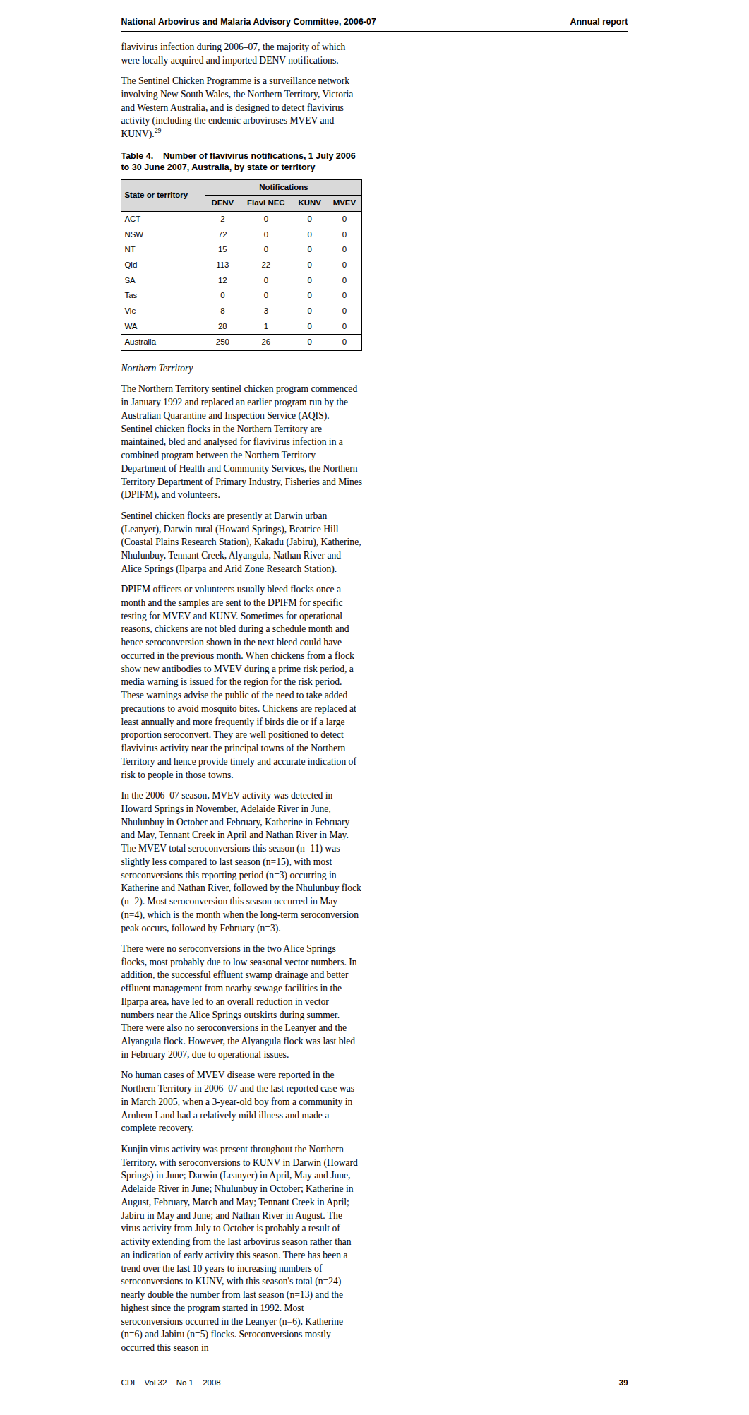National Arbovirus and Malaria Advisory Committee, 2006-07
Annual report
flavivirus infection during 2006–07, the majority of which were locally acquired and imported DENV notifications.
The Sentinel Chicken Programme is a surveillance network involving New South Wales, the Northern Territory, Victoria and Western Australia, and is designed to detect flavivirus activity (including the endemic arboviruses MVEV and KUNV).29
Table 4. Number of flavivirus notifications, 1 July 2006 to 30 June 2007, Australia, by state or territory
| State or territory | Notifications |
| --- | --- |
| DENV | Flavi NEC | KUNV | MVEV |
| ACT | 2 | 0 | 0 | 0 |
| NSW | 72 | 0 | 0 | 0 |
| NT | 15 | 0 | 0 | 0 |
| Qld | 113 | 22 | 0 | 0 |
| SA | 12 | 0 | 0 | 0 |
| Tas | 0 | 0 | 0 | 0 |
| Vic | 8 | 3 | 0 | 0 |
| WA | 28 | 1 | 0 | 0 |
| Australia | 250 | 26 | 0 | 0 |
Northern Territory
The Northern Territory sentinel chicken program commenced in January 1992 and replaced an earlier program run by the Australian Quarantine and Inspection Service (AQIS). Sentinel chicken flocks in the Northern Territory are maintained, bled and analysed for flavivirus infection in a combined program between the Northern Territory Department of Health and Community Services, the Northern Territory Department of Primary Industry, Fisheries and Mines (DPIFM), and volunteers.
Sentinel chicken flocks are presently at Darwin urban (Leanyer), Darwin rural (Howard Springs), Beatrice Hill (Coastal Plains Research Station), Kakadu (Jabiru), Katherine, Nhulunbuy, Tennant Creek, Alyangula, Nathan River and Alice Springs (Ilparpa and Arid Zone Research Station).
DPIFM officers or volunteers usually bleed flocks once a month and the samples are sent to the DPIFM for specific testing for MVEV and KUNV. Sometimes for operational reasons, chickens are not bled during a schedule month and hence seroconversion shown in the next bleed could have occurred in the previous month. When chickens from a flock show new antibodies to MVEV during a prime risk period, a media warning is issued for the region for the risk period. These warnings advise the public of the need to take added precautions to avoid mosquito bites. Chickens are replaced at least annually and more frequently if birds die or if a large proportion seroconvert. They are well positioned to detect flavivirus activity near the principal towns of the Northern Territory and hence provide timely and accurate indication of risk to people in those towns.
In the 2006–07 season, MVEV activity was detected in Howard Springs in November, Adelaide River in June, Nhulunbuy in October and February, Katherine in February and May, Tennant Creek in April and Nathan River in May. The MVEV total seroconversions this season (n=11) was slightly less compared to last season (n=15), with most seroconversions this reporting period (n=3) occurring in Katherine and Nathan River, followed by the Nhulunbuy flock (n=2). Most seroconversion this season occurred in May (n=4), which is the month when the long-term seroconversion peak occurs, followed by February (n=3).
There were no seroconversions in the two Alice Springs flocks, most probably due to low seasonal vector numbers. In addition, the successful effluent swamp drainage and better effluent management from nearby sewage facilities in the Ilparpa area, have led to an overall reduction in vector numbers near the Alice Springs outskirts during summer. There were also no seroconversions in the Leanyer and the Alyangula flock. However, the Alyangula flock was last bled in February 2007, due to operational issues.
No human cases of MVEV disease were reported in the Northern Territory in 2006–07 and the last reported case was in March 2005, when a 3-year-old boy from a community in Arnhem Land had a relatively mild illness and made a complete recovery.
Kunjin virus activity was present throughout the Northern Territory, with seroconversions to KUNV in Darwin (Howard Springs) in June; Darwin (Leanyer) in April, May and June, Adelaide River in June; Nhulunbuy in October; Katherine in August, February, March and May; Tennant Creek in April; Jabiru in May and June; and Nathan River in August. The virus activity from July to October is probably a result of activity extending from the last arbovirus season rather than an indication of early activity this season. There has been a trend over the last 10 years to increasing numbers of seroconversions to KUNV, with this season's total (n=24) nearly double the number from last season (n=13) and the highest since the program started in 1992. Most seroconversions occurred in the Leanyer (n=6), Katherine (n=6) and Jabiru (n=5) flocks. Seroconversions mostly occurred this season in
CDI Vol 32 No 12008
39